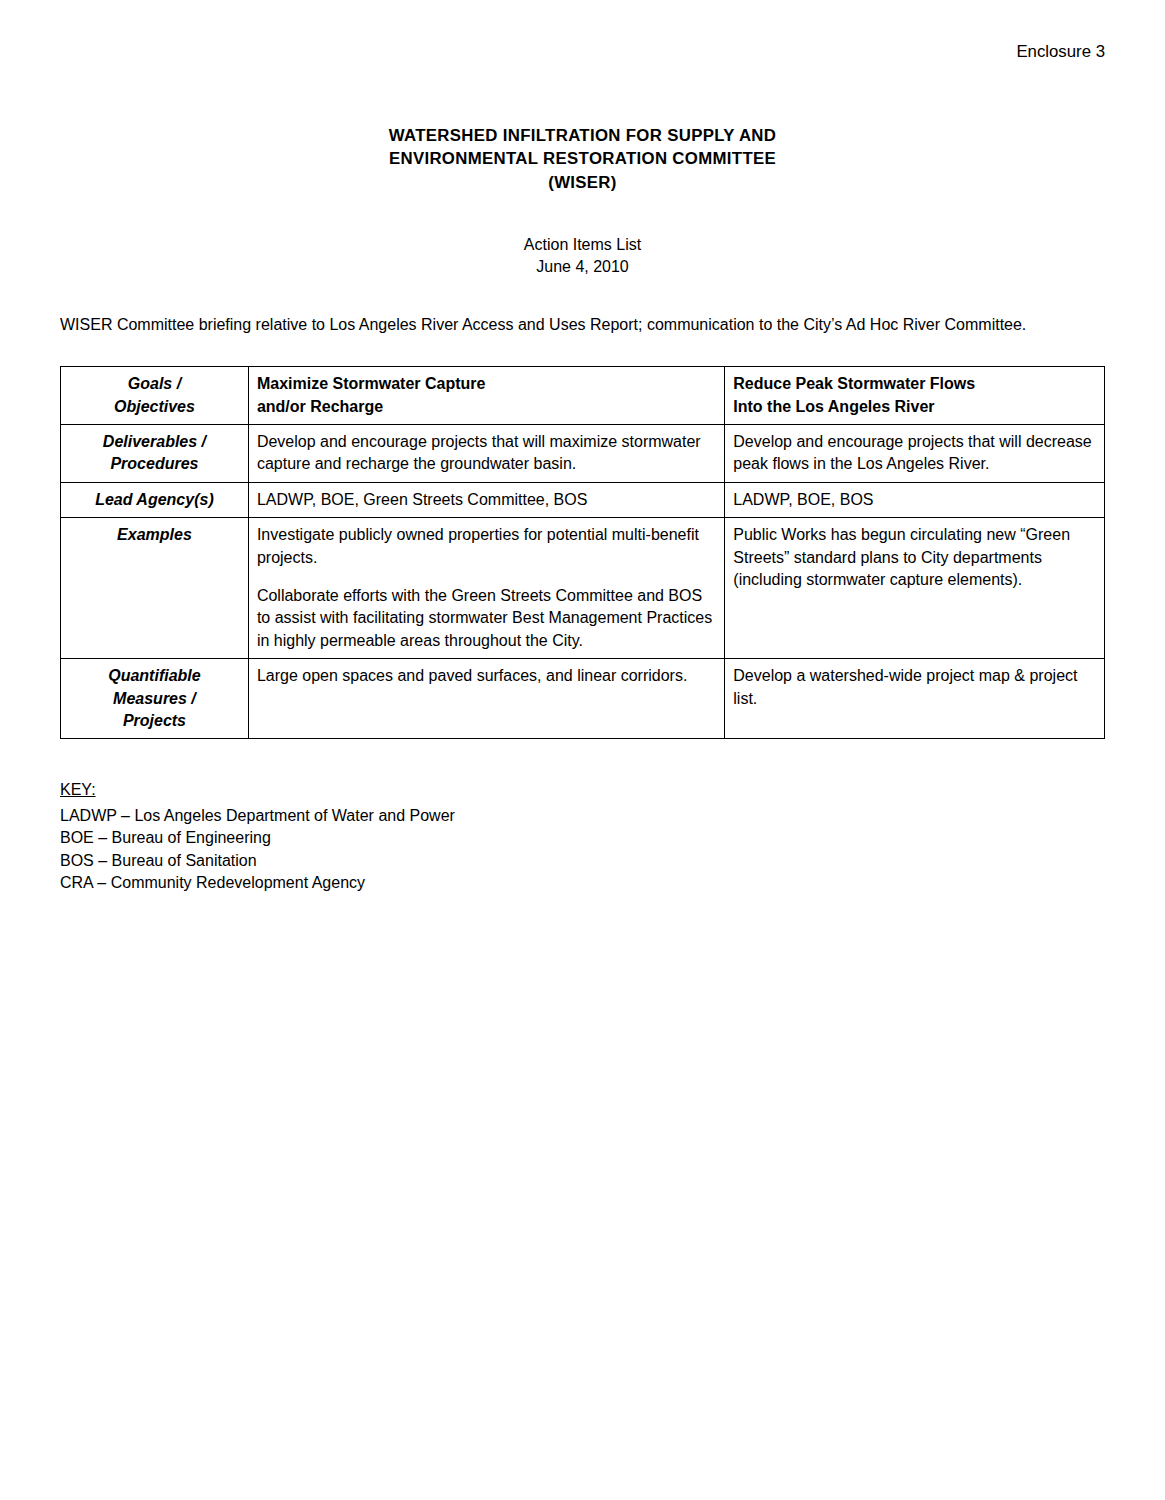Enclosure 3
WATERSHED INFILTRATION FOR SUPPLY AND
ENVIRONMENTAL RESTORATION COMMITTEE
(WISER)
Action Items List
June 4, 2010
WISER Committee briefing relative to Los Angeles River Access and Uses Report; communication to the City’s Ad Hoc River Committee.
| Goals / Objectives | Maximize Stormwater Capture and/or Recharge | Reduce Peak Stormwater Flows Into the Los Angeles River |
| --- | --- | --- |
| Deliverables / Procedures | Develop and encourage projects that will maximize stormwater capture and recharge the groundwater basin. | Develop and encourage projects that will decrease peak flows in the Los Angeles River. |
| Lead Agency(s) | LADWP, BOE, Green Streets Committee, BOS | LADWP, BOE, BOS |
| Examples | Investigate publicly owned properties for potential multi-benefit projects. Collaborate efforts with the Green Streets Committee and BOS to assist with facilitating stormwater Best Management Practices in highly permeable areas throughout the City. | Public Works has begun circulating new “Green Streets” standard plans to City departments (including stormwater capture elements). |
| Quantifiable Measures / Projects | Large open spaces and paved surfaces, and linear corridors. | Develop a watershed-wide project map & project list. |
KEY:
LADWP – Los Angeles Department of Water and Power
BOE – Bureau of Engineering
BOS – Bureau of Sanitation
CRA – Community Redevelopment Agency